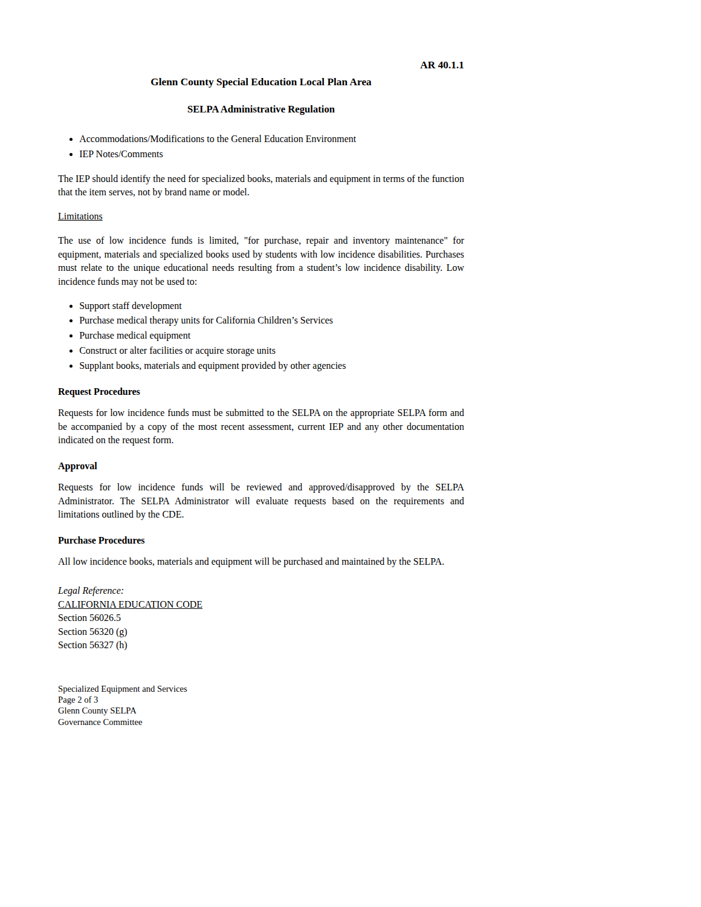AR 40.1.1
Glenn County Special Education Local Plan Area
SELPA Administrative Regulation
Accommodations/Modifications to the General Education Environment
IEP Notes/Comments
The IEP should identify the need for specialized books, materials and equipment in terms of the function that the item serves, not by brand name or model.
Limitations
The use of low incidence funds is limited, "for purchase, repair and inventory maintenance" for equipment, materials and specialized books used by students with low incidence disabilities. Purchases must relate to the unique educational needs resulting from a student’s low incidence disability. Low incidence funds may not be used to:
Support staff development
Purchase medical therapy units for California Children’s Services
Purchase medical equipment
Construct or alter facilities or acquire storage units
Supplant books, materials and equipment provided by other agencies
Request Procedures
Requests for low incidence funds must be submitted to the SELPA on the appropriate SELPA form and be accompanied by a copy of the most recent assessment, current IEP and any other documentation indicated on the request form.
Approval
Requests for low incidence funds will be reviewed and approved/disapproved by the SELPA Administrator. The SELPA Administrator will evaluate requests based on the requirements and limitations outlined by the CDE.
Purchase Procedures
All low incidence books, materials and equipment will be purchased and maintained by the SELPA.
Legal Reference:
CALIFORNIA EDUCATION CODE
Section 56026.5
Section 56320 (g)
Section 56327 (h)
Specialized Equipment and Services
Page 2 of 3
Glenn County SELPA
Governance Committee